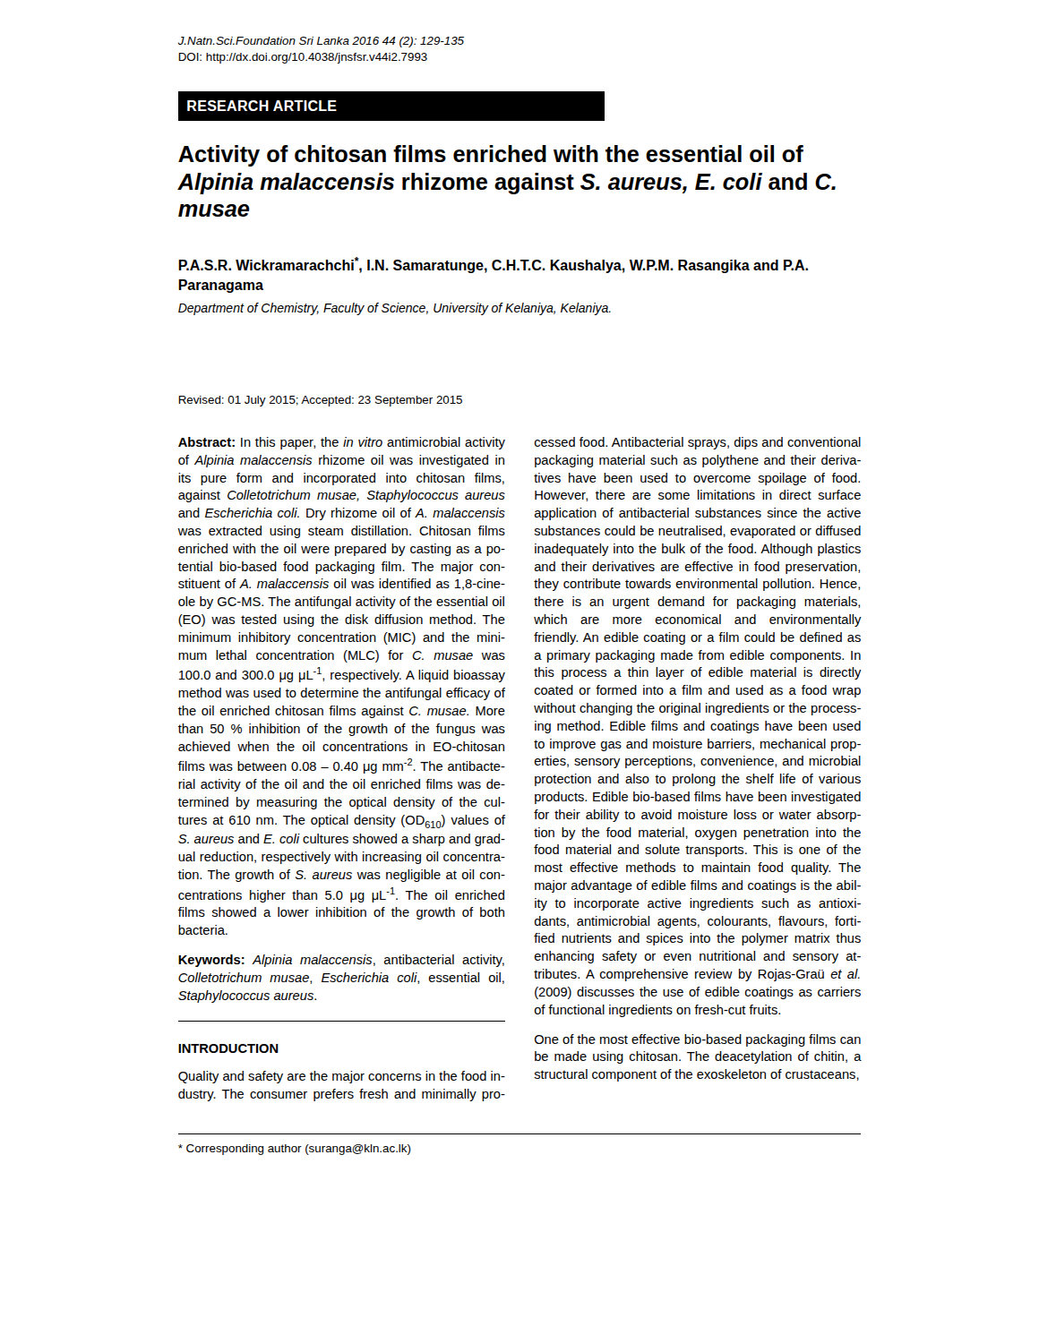J.Natn.Sci.Foundation Sri Lanka 2016 44 (2): 129-135
DOI: http://dx.doi.org/10.4038/jnsfsr.v44i2.7993
RESEARCH ARTICLE
Activity of chitosan films enriched with the essential oil of Alpinia malaccensis rhizome against S. aureus, E. coli and C. musae
P.A.S.R. Wickramarachchi*, I.N. Samaratunge, C.H.T.C. Kaushalya, W.P.M. Rasangika and P.A. Paranagama
Department of Chemistry, Faculty of Science, University of Kelaniya, Kelaniya.
Revised: 01 July 2015; Accepted: 23 September 2015
Abstract: In this paper, the in vitro antimicrobial activity of Alpinia malaccensis rhizome oil was investigated in its pure form and incorporated into chitosan films, against Colletotrichum musae, Staphylococcus aureus and Escherichia coli. Dry rhizome oil of A. malaccensis was extracted using steam distillation. Chitosan films enriched with the oil were prepared by casting as a potential bio-based food packaging film. The major constituent of A. malaccensis oil was identified as 1,8-cineole by GC-MS. The antifungal activity of the essential oil (EO) was tested using the disk diffusion method. The minimum inhibitory concentration (MIC) and the minimum lethal concentration (MLC) for C. musae was 100.0 and 300.0 μg μL-1, respectively. A liquid bioassay method was used to determine the antifungal efficacy of the oil enriched chitosan films against C. musae. More than 50 % inhibition of the growth of the fungus was achieved when the oil concentrations in EO-chitosan films was between 0.08 – 0.40 μg mm-2. The antibacterial activity of the oil and the oil enriched films was determined by measuring the optical density of the cultures at 610 nm. The optical density (OD610) values of S. aureus and E. coli cultures showed a sharp and gradual reduction, respectively with increasing oil concentration. The growth of S. aureus was negligible at oil concentrations higher than 5.0 μg μL-1. The oil enriched films showed a lower inhibition of the growth of both bacteria.
Keywords: Alpinia malaccensis, antibacterial activity, Colletotrichum musae, Escherichia coli, essential oil, Staphylococcus aureus.
INTRODUCTION
Quality and safety are the major concerns in the food industry. The consumer prefers fresh and minimally processed food. Antibacterial sprays, dips and conventional packaging material such as polythene and their derivatives have been used to overcome spoilage of food. However, there are some limitations in direct surface application of antibacterial substances since the active substances could be neutralised, evaporated or diffused inadequately into the bulk of the food. Although plastics and their derivatives are effective in food preservation, they contribute towards environmental pollution. Hence, there is an urgent demand for packaging materials, which are more economical and environmentally friendly. An edible coating or a film could be defined as a primary packaging made from edible components. In this process a thin layer of edible material is directly coated or formed into a film and used as a food wrap without changing the original ingredients or the processing method. Edible films and coatings have been used to improve gas and moisture barriers, mechanical properties, sensory perceptions, convenience, and microbial protection and also to prolong the shelf life of various products. Edible bio-based films have been investigated for their ability to avoid moisture loss or water absorption by the food material, oxygen penetration into the food material and solute transports. This is one of the most effective methods to maintain food quality. The major advantage of edible films and coatings is the ability to incorporate active ingredients such as antioxidants, antimicrobial agents, colourants, flavours, fortified nutrients and spices into the polymer matrix thus enhancing safety or even nutritional and sensory attributes. A comprehensive review by Rojas-Graü et al. (2009) discusses the use of edible coatings as carriers of functional ingredients on fresh-cut fruits.
One of the most effective bio-based packaging films can be made using chitosan. The deacetylation of chitin, a structural component of the exoskeleton of crustaceans,
* Corresponding author (suranga@kln.ac.lk)